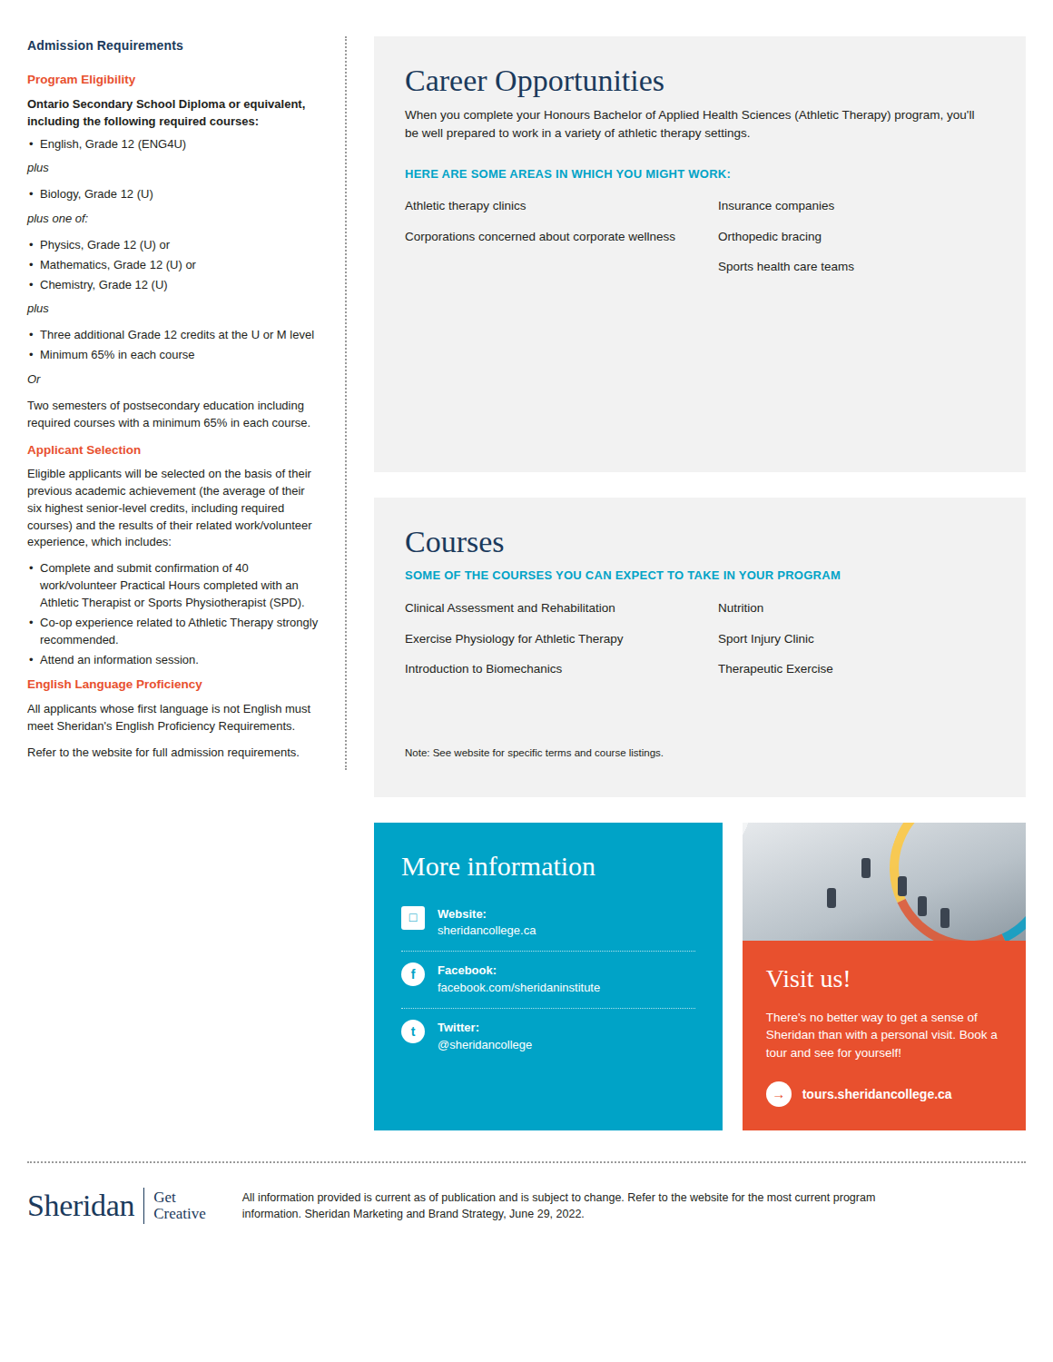Admission Requirements
Program Eligibility
Ontario Secondary School Diploma or equivalent, including the following required courses:
English, Grade 12 (ENG4U)
plus
Biology, Grade 12 (U)
plus one of:
Physics, Grade 12 (U) or
Mathematics, Grade 12 (U) or
Chemistry, Grade 12 (U)
plus
Three additional Grade 12 credits at the U or M level
Minimum 65% in each course
Or
Two semesters of postsecondary education including required courses with a minimum 65% in each course.
Applicant Selection
Eligible applicants will be selected on the basis of their previous academic achievement (the average of their six highest senior-level credits, including required courses) and the results of their related work/volunteer experience, which includes:
Complete and submit confirmation of 40 work/volunteer Practical Hours completed with an Athletic Therapist or Sports Physiotherapist (SPD).
Co-op experience related to Athletic Therapy strongly recommended.
Attend an information session.
English Language Proficiency
All applicants whose first language is not English must meet Sheridan's English Proficiency Requirements.
Refer to the website for full admission requirements.
Career Opportunities
When you complete your Honours Bachelor of Applied Health Sciences (Athletic Therapy) program, you'll be well prepared to work in a variety of athletic therapy settings.
Here are some areas in which you might work:
Athletic therapy clinics
Corporations concerned about corporate wellness
Insurance companies
Orthopedic bracing
Sports health care teams
Courses
Some of the courses you can expect to take in your program
Clinical Assessment and Rehabilitation
Exercise Physiology for Athletic Therapy
Introduction to Biomechanics
Nutrition
Sport Injury Clinic
Therapeutic Exercise
Note: See website for specific terms and course listings.
More information
□
Website: sheridancollege.ca
f
Facebook: facebook.com/sheridaninstitute
t
Twitter: @sheridancollege
Visit us!
There's no better way to get a sense of Sheridan than with a personal visit. Book a tour and see for yourself!
→
tours.sheridancollege.ca
Sheridan
Get
Creative
All information provided is current as of publication and is subject to change. Refer to the website for the most current program information. Sheridan Marketing and Brand Strategy, June 29, 2022.